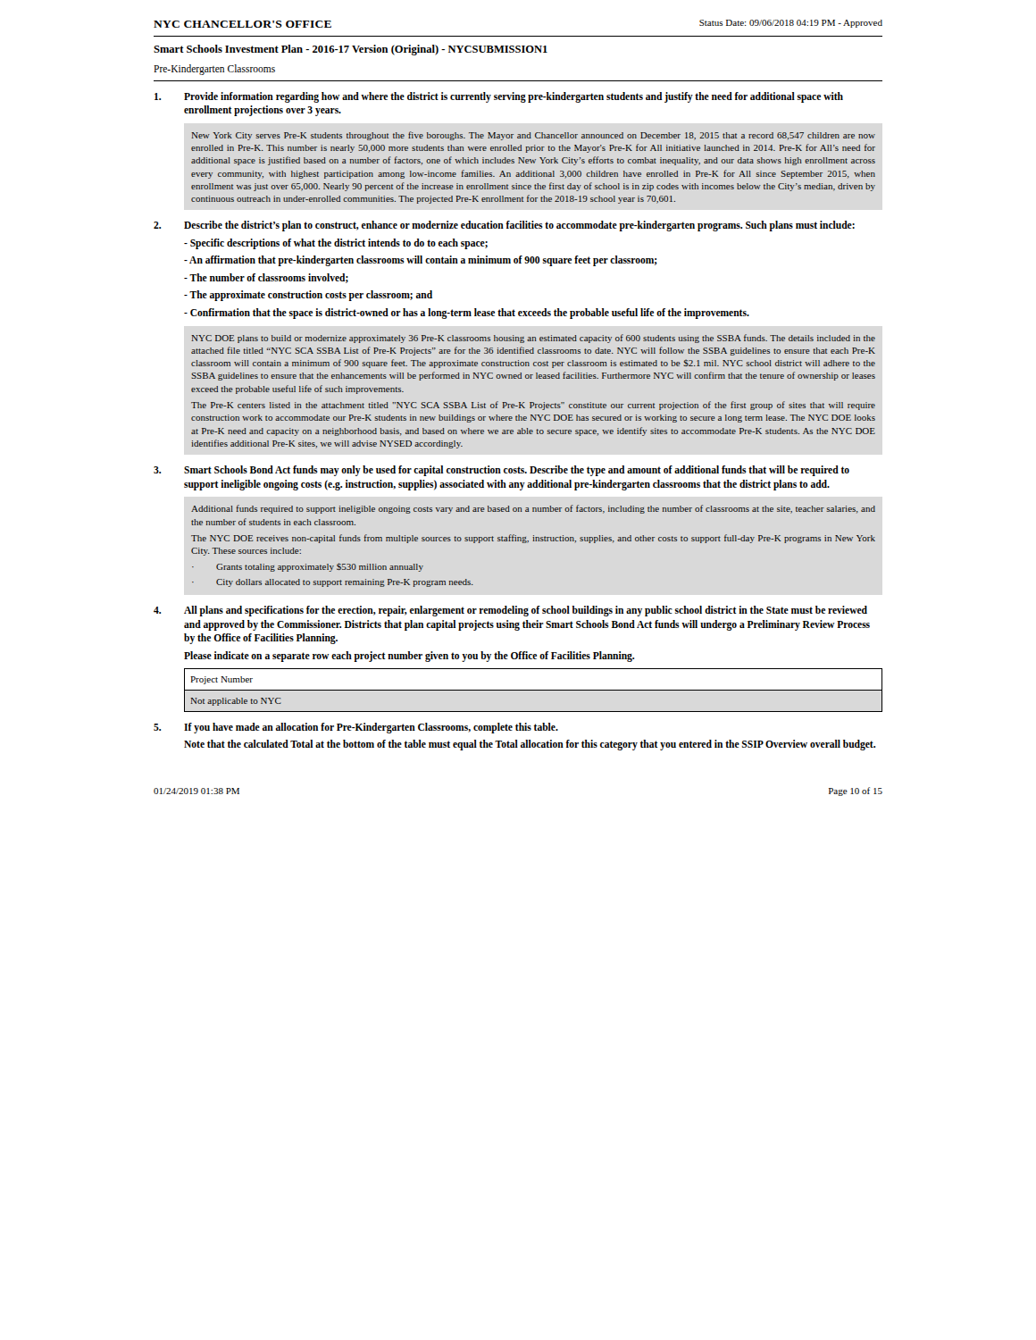NYC CHANCELLOR'S OFFICE
Status Date: 09/06/2018 04:19 PM - Approved
Smart Schools Investment Plan - 2016-17 Version (Original) - NYCSUBMISSION1
Pre-Kindergarten Classrooms
1.
Provide information regarding how and where the district is currently serving pre-kindergarten students and justify the need for additional space with enrollment projections over 3 years.
New York City serves Pre-K students throughout the five boroughs. The Mayor and Chancellor announced on December 18, 2015 that a record 68,547 children are now enrolled in Pre-K. This number is nearly 50,000 more students than were enrolled prior to the Mayor's Pre-K for All initiative launched in 2014. Pre-K for All’s need for additional space is justified based on a number of factors, one of which includes New York City’s efforts to combat inequality, and our data shows high enrollment across every community, with highest participation among low-income families. An additional 3,000 children have enrolled in Pre-K for All since September 2015, when enrollment was just over 65,000. Nearly 90 percent of the increase in enrollment since the first day of school is in zip codes with incomes below the City’s median, driven by continuous outreach in under-enrolled communities. The projected Pre-K enrollment for the 2018-19 school year is 70,601.
2.
Describe the district’s plan to construct, enhance or modernize education facilities to accommodate pre-kindergarten programs. Such plans must include:
- Specific descriptions of what the district intends to do to each space;
- An affirmation that pre-kindergarten classrooms will contain a minimum of 900 square feet per classroom;
- The number of classrooms involved;
- The approximate construction costs per classroom; and
- Confirmation that the space is district-owned or has a long-term lease that exceeds the probable useful life of the improvements.
NYC DOE plans to build or modernize approximately 36 Pre-K classrooms housing an estimated capacity of 600 students using the SSBA funds. The details included in the attached file titled “NYC SCA SSBA List of Pre-K Projects” are for the 36 identified classrooms to date. NYC will follow the SSBA guidelines to ensure that each Pre-K classroom will contain a minimum of 900 square feet. The approximate construction cost per classroom is estimated to be $2.1 mil. NYC school district will adhere to the SSBA guidelines to ensure that the enhancements will be performed in NYC owned or leased facilities. Furthermore NYC will confirm that the tenure of ownership or leases exceed the probable useful life of such improvements.
The Pre-K centers listed in the attachment titled "NYC SCA SSBA List of Pre-K Projects" constitute our current projection of the first group of sites that will require construction work to accommodate our Pre-K students in new buildings or where the NYC DOE has secured or is working to secure a long term lease. The NYC DOE looks at Pre-K need and capacity on a neighborhood basis, and based on where we are able to secure space, we identify sites to accommodate Pre-K students. As the NYC DOE identifies additional Pre-K sites, we will advise NYSED accordingly.
3.
Smart Schools Bond Act funds may only be used for capital construction costs. Describe the type and amount of additional funds that will be required to support ineligible ongoing costs (e.g. instruction, supplies) associated with any additional pre-kindergarten classrooms that the district plans to add.
Additional funds required to support ineligible ongoing costs vary and are based on a number of factors, including the number of classrooms at the site, teacher salaries, and the number of students in each classroom.
The NYC DOE receives non-capital funds from multiple sources to support staffing, instruction, supplies, and other costs to support full-day Pre-K programs in New York City. These sources include:
Grants totaling approximately $530 million annually
City dollars allocated to support remaining Pre-K program needs.
4.
All plans and specifications for the erection, repair, enlargement or remodeling of school buildings in any public school district in the State must be reviewed and approved by the Commissioner. Districts that plan capital projects using their Smart Schools Bond Act funds will undergo a Preliminary Review Process by the Office of Facilities Planning.
Please indicate on a separate row each project number given to you by the Office of Facilities Planning.
| Project Number |
| Not applicable to NYC |
5.
If you have made an allocation for Pre-Kindergarten Classrooms, complete this table.
Note that the calculated Total at the bottom of the table must equal the Total allocation for this category that you entered in the SSIP Overview overall budget.
01/24/2019 01:38 PM
Page 10 of 15